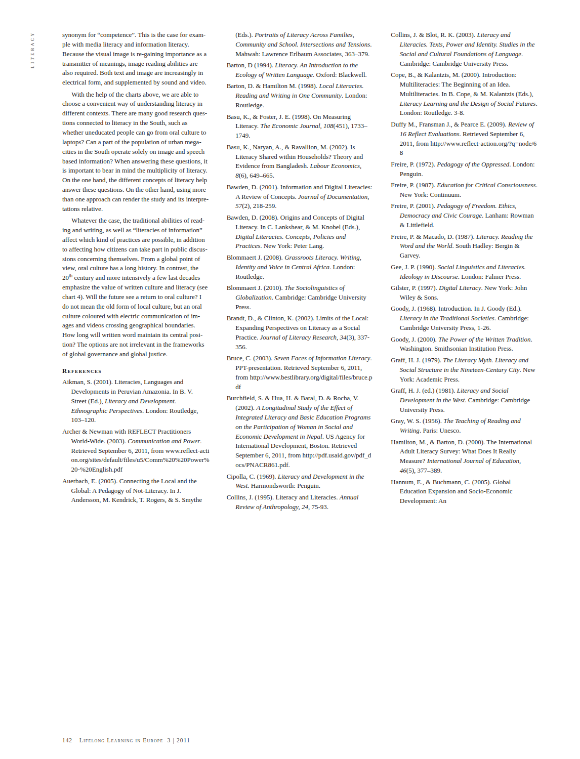Literacy
synonym for “competence”. This is the case for example with media literacy and information literacy. Because the visual image is re-gaining importance as a transmitter of meanings, image reading abilities are also required. Both text and image are increasingly in electrical form, and supplemented by sound and video.
With the help of the charts above, we are able to choose a convenient way of understanding literacy in different contexts. There are many good research questions connected to literacy in the South, such as whether uneducated people can go from oral culture to laptops? Can a part of the population of urban mega-cities in the South operate solely on image and speech based information? When answering these questions, it is important to bear in mind the multiplicity of literacy. On the one hand, the different concepts of literacy help answer these questions. On the other hand, using more than one approach can render the study and its interpretations relative.
Whatever the case, the traditional abilities of reading and writing, as well as “literacies of information” affect which kind of practices are possible, in addition to affecting how citizens can take part in public discussions concerning themselves. From a global point of view, oral culture has a long history. In contrast, the 20th century and more intensively a few last decades emphasize the value of written culture and literacy (see chart 4). Will the future see a return to oral culture? I do not mean the old form of local culture, but an oral culture coloured with electric communication of images and videos crossing geographical boundaries. How long will written word maintain its central position? The options are not irrelevant in the frameworks of global governance and global justice.
References
Aikman, S. (2001). Literacies, Languages and Developments in Peruvian Amazonia. In B. V. Street (Ed.), Literacy and Development. Ethnographic Perspectives. London: Routledge, 103–120.
Archer & Newman with REFLECT Practitioners World-Wide. (2003). Communication and Power. Retrieved September 6, 2011, from www.reflect-action.org/sites/default/files/u5/Comm%20%20Power%20-%20English.pdf
Auerbach, E. (2005). Connecting the Local and the Global: A Pedagogy of Not-Literacy. In J. Andersson, M. Kendrick, T. Rogers, & S. Smythe (Eds.). Portraits of Literacy Across Families, Community and School. Intersections and Tensions. Mahwah: Lawrence Erlbaum Associates, 363–379.
Barton, D (1994). Literacy. An Introduction to the Ecology of Written Language. Oxford: Blackwell.
Barton, D. & Hamilton M. (1998). Local Literacies. Reading and Writing in One Community. London: Routledge.
Basu, K., & Foster, J. E. (1998). On Measuring Literacy. The Economic Journal, 108(451), 1733–1749.
Basu, K., Naryan, A., & Ravallion, M. (2002). Is Literacy Shared within Households? Theory and Evidence from Bangladesh. Labour Economics, 8(6), 649–665.
Bawden, D. (2001). Information and Digital Literacies: A Review of Concepts. Journal of Documentation, 57(2), 218-259.
Bawden, D. (2008). Origins and Concepts of Digital Literacy. In C. Lankshear, & M. Knobel (Eds.), Digital Literacies. Concepts, Policies and Practices. New York: Peter Lang.
Blommaert J. (2008). Grassroots Literacy. Writing, Identity and Voice in Central Africa. London: Routledge.
Blommaert J. (2010). The Sociolinguistics of Globalization. Cambridge: Cambridge University Press.
Brandt, D., & Clinton, K. (2002). Limits of the Local: Expanding Perspectives on Literacy as a Social Practice. Journal of Literacy Research, 34(3), 337-356.
Bruce, C. (2003). Seven Faces of Information Literacy. PPT-presentation. Retrieved September 6, 2011, from http://www.bestlibrary.org/digital/files/bruce.pdf
Burchfield, S. & Hua, H. & Baral, D. & Rocha, V. (2002). A Longitudinal Study of the Effect of Integrated Literacy and Basic Education Programs on the Participation of Woman in Social and Economic Development in Nepal. US Agency for International Development, Boston. Retrieved September 6, 2011, from http://pdf.usaid.gov/pdf_docs/PNACR861.pdf.
Cipolla, C. (1969). Literacy and Development in the West. Harmondsworth: Penguin.
Collins, J. (1995). Literacy and Literacies. Annual Review of Anthropology, 24, 75-93.
Collins, J. & Blot, R. K. (2003). Literacy and Literacies. Texts, Power and Identity. Studies in the Social and Cultural Foundations of Language. Cambridge: Cambridge University Press.
Cope, B., & Kalantzis, M. (2000). Introduction: Multiliteracies: The Beginning of an Idea. Multiliteracies. In B. Cope, & M. Kalantzis (Eds.), Literacy Learning and the Design of Social Futures. London: Routledge. 3-8.
Duffy M., Fransman J., & Pearce E. (2009). Review of 16 Reflect Evaluations. Retrieved September 6, 2011, from http://www.reflect-action.org/?q=node/68
Freire, P. (1972). Pedagogy of the Oppressed. London: Penguin.
Freire, P. (1987). Education for Critical Consciousness. New York: Continuum.
Freire, P. (2001). Pedagogy of Freedom. Ethics, Democracy and Civic Courage. Lanham: Rowman & Littlefield.
Freire, P. & Macado, D. (1987). Literacy. Reading the Word and the World. South Hadley: Bergin & Garvey.
Gee, J. P. (1990). Social Linguistics and Literacies. Ideology in Discourse. London: Falmer Press.
Gilster, P. (1997). Digital Literacy. New York: John Wiley & Sons.
Goody, J. (1968). Introduction. In J. Goody (Ed.). Literacy in the Traditional Societies. Cambridge: Cambridge University Press, 1-26.
Goody, J. (2000). The Power of the Written Tradition. Washington. Smithsonian Institution Press.
Graff, H. J. (1979). The Literacy Myth. Literacy and Social Structure in the Nineteen-Century City. New York: Academic Press.
Graff, H. J. (ed.) (1981). Literacy and Social Development in the West. Cambridge: Cambridge University Press.
Gray, W. S. (1956). The Teaching of Reading and Writing. Paris: Unesco.
Hamilton, M., & Barton, D. (2000). The International Adult Literacy Survey: What Does It Really Measure? International Journal of Education, 46(5), 377–389.
Hannum, E., & Buchmann, C. (2005). Global Education Expansion and Socio-Economic Development: An
142 Lifelong Learning in Europe 3 | 2011